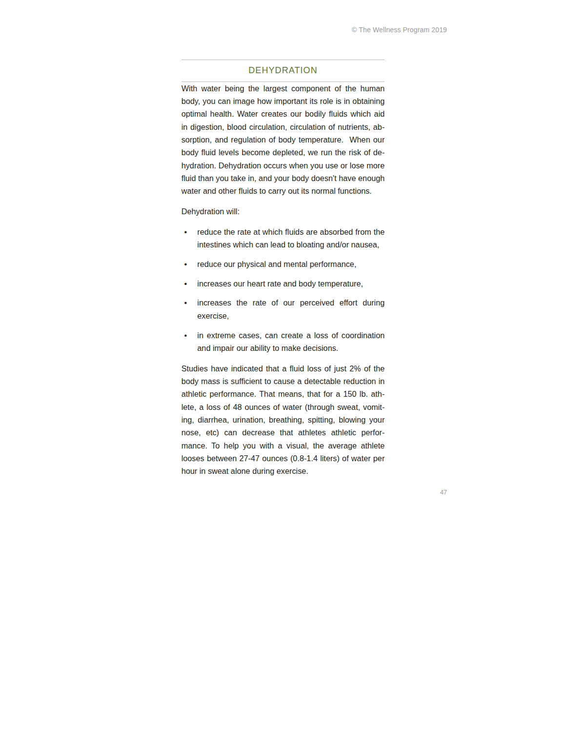© The Wellness Program 2019
DEHYDRATION
With water being the largest component of the human body, you can image how important its role is in obtaining optimal health. Water creates our bodily fluids which aid in digestion, blood circulation, circulation of nutrients, absorption, and regulation of body temperature. When our body fluid levels become depleted, we run the risk of dehydration. Dehydration occurs when you use or lose more fluid than you take in, and your body doesn't have enough water and other fluids to carry out its normal functions.
Dehydration will:
reduce the rate at which fluids are absorbed from the intestines which can lead to bloating and/or nausea,
reduce our physical and mental performance,
increases our heart rate and body temperature,
increases the rate of our perceived effort during exercise,
in extreme cases, can create a loss of coordination and impair our ability to make decisions.
Studies have indicated that a fluid loss of just 2% of the body mass is sufficient to cause a detectable reduction in athletic performance. That means, that for a 150 lb. athlete, a loss of 48 ounces of water (through sweat, vomiting, diarrhea, urination, breathing, spitting, blowing your nose, etc) can decrease that athletes athletic performance. To help you with a visual, the average athlete looses between 27-47 ounces (0.8-1.4 liters) of water per hour in sweat alone during exercise.
47